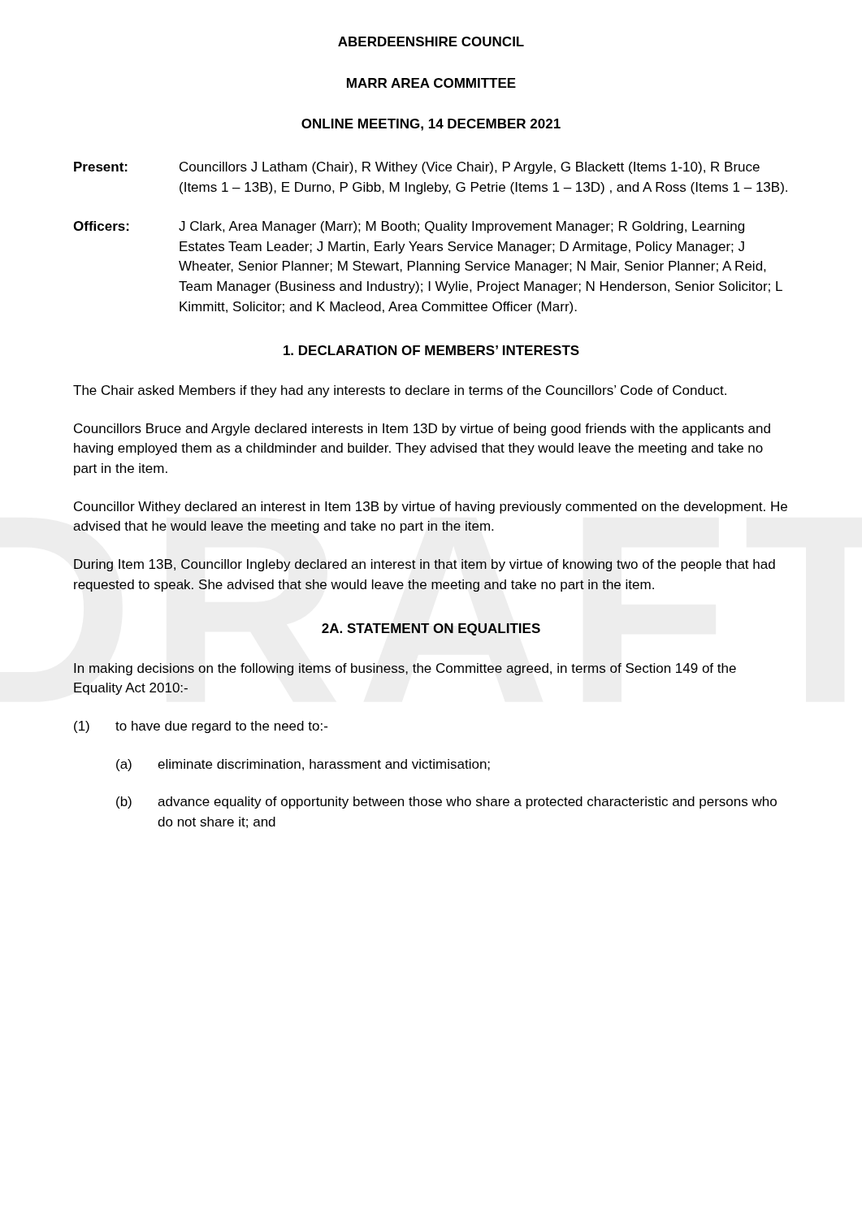DRAFT
Aberdeenshire Council
Marr Area Committee
Online Meeting, 14 December 2021
Present:
Councillors J Latham (Chair), R Withey (Vice Chair), P Argyle, G Blackett (Items 1-10), R Bruce (Items 1 – 13B), E Durno, P Gibb, M Ingleby, G Petrie (Items 1 – 13D) , and A Ross (Items 1 – 13B).
Officers:
J Clark, Area Manager (Marr); M Booth; Quality Improvement Manager; R Goldring, Learning Estates Team Leader; J Martin, Early Years Service Manager; D Armitage, Policy Manager; J Wheater, Senior Planner; M Stewart, Planning Service Manager; N Mair, Senior Planner; A Reid, Team Manager (Business and Industry); I Wylie, Project Manager; N Henderson, Senior Solicitor; L Kimmitt, Solicitor; and K Macleod, Area Committee Officer (Marr).
1. Declaration of Members’ Interests
The Chair asked Members if they had any interests to declare in terms of the Councillors’ Code of Conduct.
Councillors Bruce and Argyle declared interests in Item 13D by virtue of being good friends with the applicants and having employed them as a childminder and builder. They advised that they would leave the meeting and take no part in the item.
Councillor Withey declared an interest in Item 13B by virtue of having previously commented on the development. He advised that he would leave the meeting and take no part in the item.
During Item 13B, Councillor Ingleby declared an interest in that item by virtue of knowing two of the people that had requested to speak. She advised that she would leave the meeting and take no part in the item.
2A. Statement on Equalities
In making decisions on the following items of business, the Committee agreed, in terms of Section 149 of the Equality Act 2010:-
(1)
to have due regard to the need to:-
(a)
eliminate discrimination, harassment and victimisation;
(b)
advance equality of opportunity between those who share a protected characteristic and persons who do not share it; and